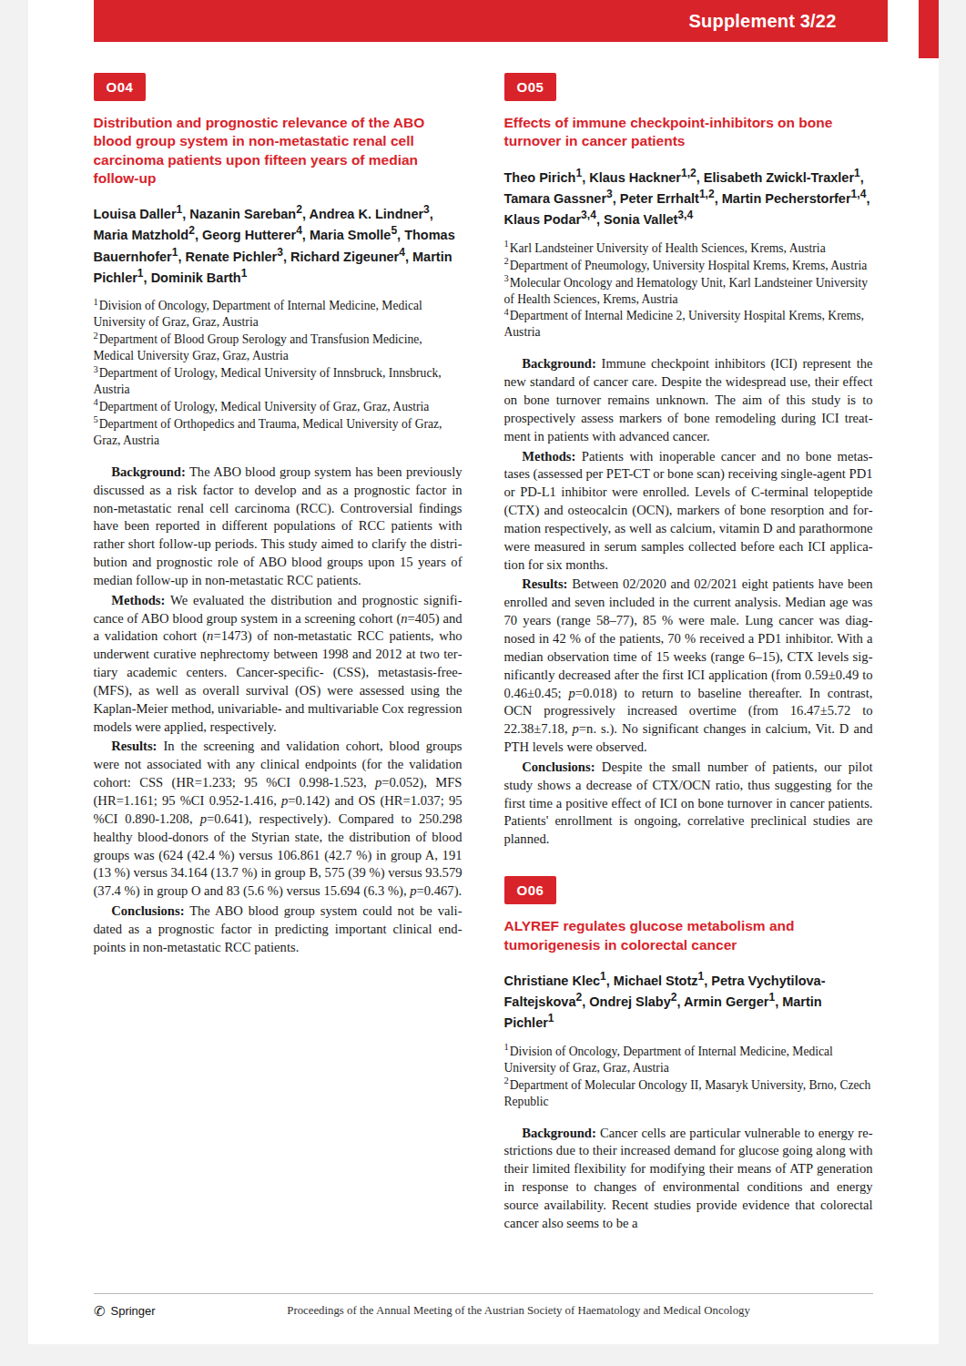Supplement 3/22
O04
Distribution and prognostic relevance of the ABO blood group system in non-metastatic renal cell carcinoma patients upon fifteen years of median follow-up
Louisa Daller1, Nazanin Sareban2, Andrea K. Lindner3, Maria Matzhold2, Georg Hutterer4, Maria Smolle5, Thomas Bauernhofer1, Renate Pichler3, Richard Zigeuner4, Martin Pichler1, Dominik Barth1
1 Division of Oncology, Department of Internal Medicine, Medical University of Graz, Graz, Austria
2 Department of Blood Group Serology and Transfusion Medicine, Medical University Graz, Graz, Austria
3 Department of Urology, Medical University of Innsbruck, Innsbruck, Austria
4 Department of Urology, Medical University of Graz, Graz, Austria
5 Department of Orthopedics and Trauma, Medical University of Graz, Graz, Austria
Background: The ABO blood group system has been previously discussed as a risk factor to develop and as a prognostic factor in non-metastatic renal cell carcinoma (RCC). Controversial findings have been reported in different populations of RCC patients with rather short follow-up periods. This study aimed to clarify the distribution and prognostic role of ABO blood groups upon 15 years of median follow-up in non-metastatic RCC patients.
Methods: We evaluated the distribution and prognostic significance of ABO blood group system in a screening cohort (n=405) and a validation cohort (n=1473) of non-metastatic RCC patients, who underwent curative nephrectomy between 1998 and 2012 at two tertiary academic centers. Cancer-specific- (CSS), metastasis-free- (MFS), as well as overall survival (OS) were assessed using the Kaplan-Meier method, univariable- and multivariable Cox regression models were applied, respectively.
Results: In the screening and validation cohort, blood groups were not associated with any clinical endpoints (for the validation cohort: CSS (HR=1.233; 95 %CI 0.998-1.523, p=0.052), MFS (HR=1.161; 95 %CI 0.952-1.416, p=0.142) and OS (HR=1.037; 95 %CI 0.890-1.208, p=0.641), respectively). Compared to 250.298 healthy blood-donors of the Styrian state, the distribution of blood groups was (624 (42.4 %) versus 106.861 (42.7 %) in group A, 191 (13 %) versus 34.164 (13.7 %) in group B, 575 (39 %) versus 93.579 (37.4 %) in group O and 83 (5.6 %) versus 15.694 (6.3 %), p=0.467).
Conclusions: The ABO blood group system could not be validated as a prognostic factor in predicting important clinical endpoints in non-metastatic RCC patients.
O05
Effects of immune checkpoint-inhibitors on bone turnover in cancer patients
Theo Pirich1, Klaus Hackner1,2, Elisabeth Zwickl-Traxler1, Tamara Gassner3, Peter Errhalt1,2, Martin Pecherstorfer1,4, Klaus Podar3,4, Sonia Vallet3,4
1 Karl Landsteiner University of Health Sciences, Krems, Austria
2 Department of Pneumology, University Hospital Krems, Krems, Austria
3 Molecular Oncology and Hematology Unit, Karl Landsteiner University of Health Sciences, Krems, Austria
4 Department of Internal Medicine 2, University Hospital Krems, Krems, Austria
Background: Immune checkpoint inhibitors (ICI) represent the new standard of cancer care. Despite the widespread use, their effect on bone turnover remains unknown. The aim of this study is to prospectively assess markers of bone remodeling during ICI treatment in patients with advanced cancer.
Methods: Patients with inoperable cancer and no bone metastases (assessed per PET-CT or bone scan) receiving single-agent PD1 or PD-L1 inhibitor were enrolled. Levels of C-terminal telopeptide (CTX) and osteocalcin (OCN), markers of bone resorption and formation respectively, as well as calcium, vitamin D and parathormone were measured in serum samples collected before each ICI application for six months.
Results: Between 02/2020 and 02/2021 eight patients have been enrolled and seven included in the current analysis. Median age was 70 years (range 58–77), 85 % were male. Lung cancer was diagnosed in 42 % of the patients, 70 % received a PD1 inhibitor. With a median observation time of 15 weeks (range 6–15), CTX levels significantly decreased after the first ICI application (from 0.59±0.49 to 0.46±0.45; p=0.018) to return to baseline thereafter. In contrast, OCN progressively increased overtime (from 16.47±5.72 to 22.38±7.18, p=n. s.). No significant changes in calcium, Vit. D and PTH levels were observed.
Conclusions: Despite the small number of patients, our pilot study shows a decrease of CTX/OCN ratio, thus suggesting for the first time a positive effect of ICI on bone turnover in cancer patients. Patients' enrollment is ongoing, correlative preclinical studies are planned.
O06
ALYREF regulates glucose metabolism and tumorigenesis in colorectal cancer
Christiane Klec1, Michael Stotz1, Petra Vychytilova-Faltejskova2, Ondrej Slaby2, Armin Gerger1, Martin Pichler1
1 Division of Oncology, Department of Internal Medicine, Medical University of Graz, Graz, Austria
2 Department of Molecular Oncology II, Masaryk University, Brno, Czech Republic
Background: Cancer cells are particular vulnerable to energy restrictions due to their increased demand for glucose going along with their limited flexibility for modifying their means of ATP generation in response to changes of environmental conditions and energy source availability. Recent studies provide evidence that colorectal cancer also seems to be a
✆ Springer
Proceedings of the Annual Meeting of the Austrian Society of Haematology and Medical Oncology